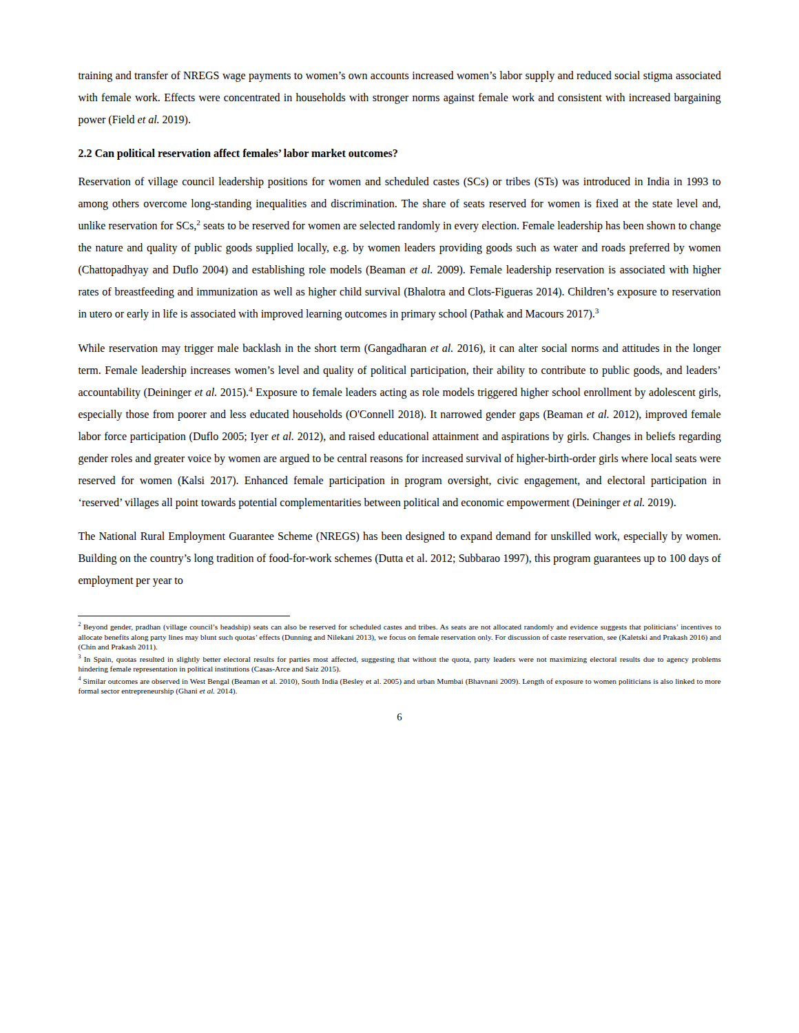training and transfer of NREGS wage payments to women’s own accounts increased women’s labor supply and reduced social stigma associated with female work. Effects were concentrated in households with stronger norms against female work and consistent with increased bargaining power (Field et al. 2019).
2.2 Can political reservation affect females’ labor market outcomes?
Reservation of village council leadership positions for women and scheduled castes (SCs) or tribes (STs) was introduced in India in 1993 to among others overcome long-standing inequalities and discrimination. The share of seats reserved for women is fixed at the state level and, unlike reservation for SCs,2 seats to be reserved for women are selected randomly in every election. Female leadership has been shown to change the nature and quality of public goods supplied locally, e.g. by women leaders providing goods such as water and roads preferred by women (Chattopadhyay and Duflo 2004) and establishing role models (Beaman et al. 2009). Female leadership reservation is associated with higher rates of breastfeeding and immunization as well as higher child survival (Bhalotra and Clots-Figueras 2014). Children’s exposure to reservation in utero or early in life is associated with improved learning outcomes in primary school (Pathak and Macours 2017).3
While reservation may trigger male backlash in the short term (Gangadharan et al. 2016), it can alter social norms and attitudes in the longer term. Female leadership increases women’s level and quality of political participation, their ability to contribute to public goods, and leaders’ accountability (Deininger et al. 2015).4 Exposure to female leaders acting as role models triggered higher school enrollment by adolescent girls, especially those from poorer and less educated households (O'Connell 2018). It narrowed gender gaps (Beaman et al. 2012), improved female labor force participation (Duflo 2005; Iyer et al. 2012), and raised educational attainment and aspirations by girls. Changes in beliefs regarding gender roles and greater voice by women are argued to be central reasons for increased survival of higher-birth-order girls where local seats were reserved for women (Kalsi 2017). Enhanced female participation in program oversight, civic engagement, and electoral participation in ‘reserved’ villages all point towards potential complementarities between political and economic empowerment (Deininger et al. 2019).
The National Rural Employment Guarantee Scheme (NREGS) has been designed to expand demand for unskilled work, especially by women. Building on the country’s long tradition of food-for-work schemes (Dutta et al. 2012; Subbarao 1997), this program guarantees up to 100 days of employment per year to
2 Beyond gender, pradhan (village council’s headship) seats can also be reserved for scheduled castes and tribes. As seats are not allocated randomly and evidence suggests that politicians’ incentives to allocate benefits along party lines may blunt such quotas’ effects (Dunning and Nilekani 2013), we focus on female reservation only. For discussion of caste reservation, see (Kaletski and Prakash 2016) and (Chin and Prakash 2011).
3 In Spain, quotas resulted in slightly better electoral results for parties most affected, suggesting that without the quota, party leaders were not maximizing electoral results due to agency problems hindering female representation in political institutions (Casas-Arce and Saiz 2015).
4 Similar outcomes are observed in West Bengal (Beaman et al. 2010), South India (Besley et al. 2005) and urban Mumbai (Bhavnani 2009). Length of exposure to women politicians is also linked to more formal sector entrepreneurship (Ghani et al. 2014).
6